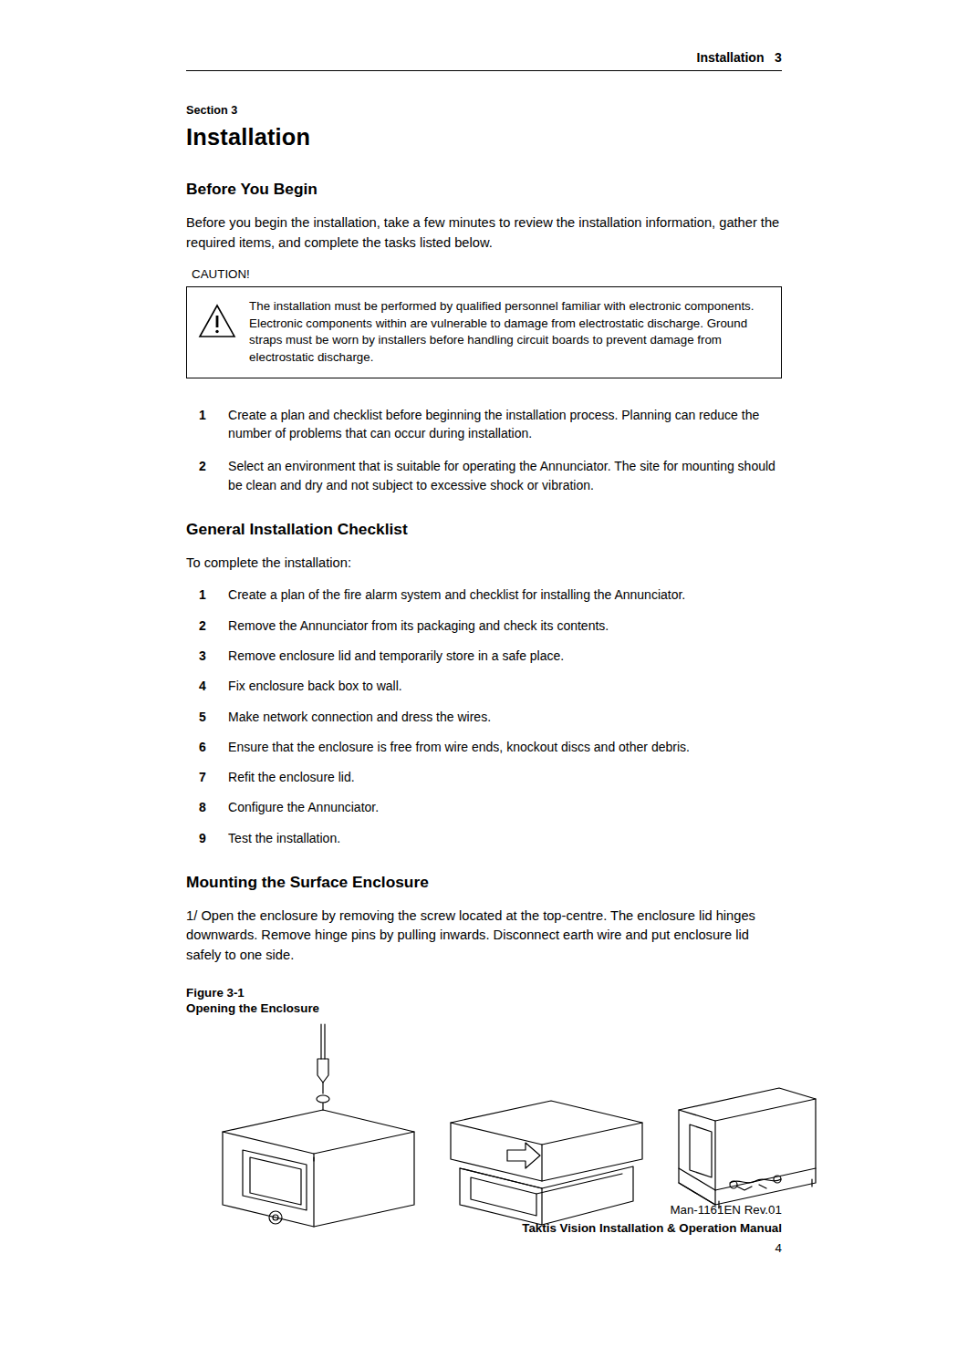Installation 3
Section 3
Installation
Before You Begin
Before you begin the installation, take a few minutes to review the installation information, gather the required items, and complete the tasks listed below.
CAUTION!
The installation must be performed by qualified personnel familiar with electronic components. Electronic components within are vulnerable to damage from electrostatic discharge. Ground straps must be worn by installers before handling circuit boards to prevent damage from electrostatic discharge.
1 Create a plan and checklist before beginning the installation process. Planning can reduce the number of problems that can occur during installation.
2 Select an environment that is suitable for operating the Annunciator. The site for mounting should be clean and dry and not subject to excessive shock or vibration.
General Installation Checklist
To complete the installation:
1 Create a plan of the fire alarm system and checklist for installing the Annunciator.
2 Remove the Annunciator from its packaging and check its contents.
3 Remove enclosure lid and temporarily store in a safe place.
4 Fix enclosure back box to wall.
5 Make network connection and dress the wires.
6 Ensure that the enclosure is free from wire ends, knockout discs and other debris.
7 Refit the enclosure lid.
8 Configure the Annunciator.
9 Test the installation.
Mounting the Surface Enclosure
1/ Open the enclosure by removing the screw located at the top-centre. The enclosure lid hinges downwards. Remove hinge pins by pulling inwards. Disconnect earth wire and put enclosure lid safely to one side.
Figure 3-1
Opening the Enclosure
Man-1161EN Rev.01
Taktis Vision Installation & Operation Manual
4